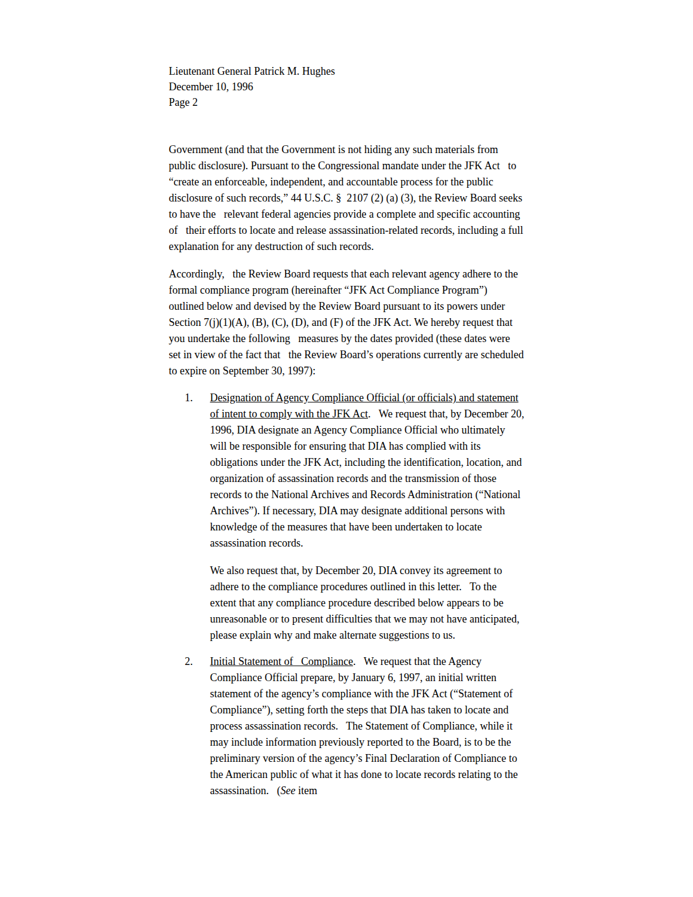Lieutenant General Patrick M. Hughes
December 10, 1996
Page 2
Government (and that the Government is not hiding any such materials from public disclosure). Pursuant to the Congressional mandate under the JFK Act to “create an enforceable, independent, and accountable process for the public disclosure of such records,” 44 U.S.C. § 2107 (2) (a) (3), the Review Board seeks to have the relevant federal agencies provide a complete and specific accounting of their efforts to locate and release assassination-related records, including a full explanation for any destruction of such records.
Accordingly, the Review Board requests that each relevant agency adhere to the formal compliance program (hereinafter “JFK Act Compliance Program”) outlined below and devised by the Review Board pursuant to its powers under Section 7(j)(1)(A), (B), (C), (D), and (F) of the JFK Act. We hereby request that you undertake the following measures by the dates provided (these dates were set in view of the fact that the Review Board’s operations currently are scheduled to expire on September 30, 1997):
1.
Designation of Agency Compliance Official (or officials) and statement of intent to comply with the JFK Act. We request that, by December 20, 1996, DIA designate an Agency Compliance Official who ultimately will be responsible for ensuring that DIA has complied with its obligations under the JFK Act, including the identification, location, and organization of assassination records and the transmission of those records to the National Archives and Records Administration (“National Archives”). If necessary, DIA may designate additional persons with knowledge of the measures that have been undertaken to locate assassination records.
We also request that, by December 20, DIA convey its agreement to adhere to the compliance procedures outlined in this letter. To the extent that any compliance procedure described below appears to be unreasonable or to present difficulties that we may not have anticipated, please explain why and make alternate suggestions to us.
2.
Initial Statement of Compliance. We request that the Agency Compliance Official prepare, by January 6, 1997, an initial written statement of the agency’s compliance with the JFK Act (“Statement of Compliance”), setting forth the steps that DIA has taken to locate and process assassination records. The Statement of Compliance, while it may include information previously reported to the Board, is to be the preliminary version of the agency’s Final Declaration of Compliance to the American public of what it has done to locate records relating to the assassination. (See item